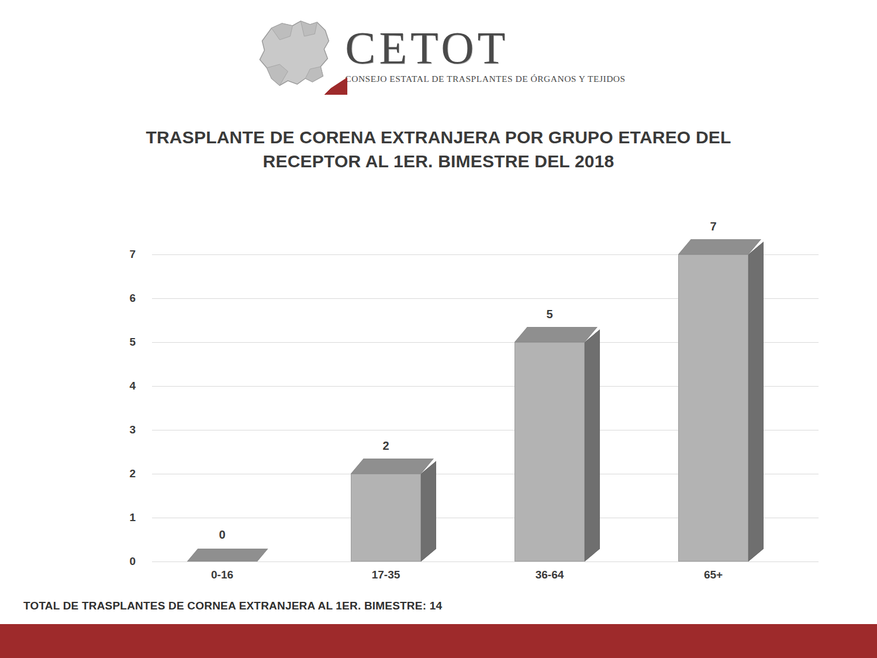CETOT
CONSEJO ESTATAL DE TRASPLANTES DE ÓRGANOS Y TEJIDOS
TRASPLANTE DE CORENA EXTRANJERA POR GRUPO ETAREO DEL
RECEPTOR AL 1ER. BIMESTRE DEL 2018
0
1
2
3
4
5
6
7
0
2
5
7
0-16
17-35
36-64
65+
TOTAL DE TRASPLANTES DE CORNEA EXTRANJERA AL 1ER. BIMESTRE: 14